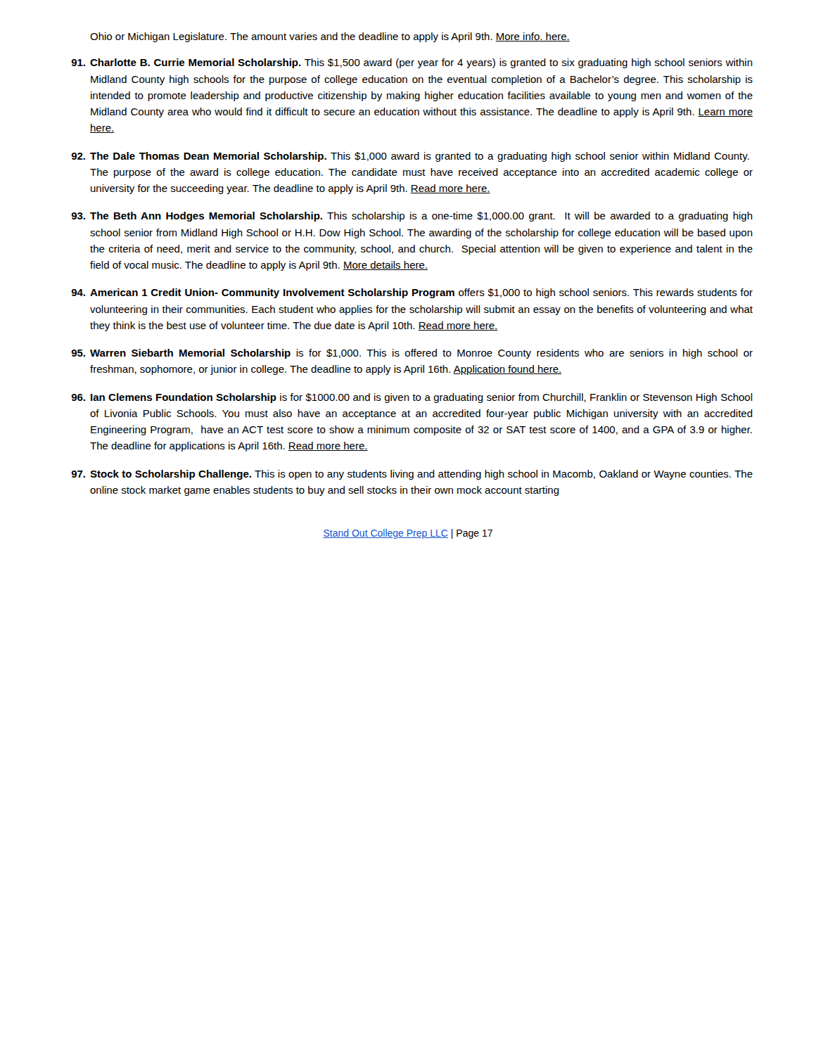Ohio or Michigan Legislature. The amount varies and the deadline to apply is April 9th. More info. here.
Charlotte B. Currie Memorial Scholarship. This $1,500 award (per year for 4 years) is granted to six graduating high school seniors within Midland County high schools for the purpose of college education on the eventual completion of a Bachelor’s degree. This scholarship is intended to promote leadership and productive citizenship by making higher education facilities available to young men and women of the Midland County area who would find it difficult to secure an education without this assistance. The deadline to apply is April 9th. Learn more here.
The Dale Thomas Dean Memorial Scholarship. This $1,000 award is granted to a graduating high school senior within Midland County. The purpose of the award is college education. The candidate must have received acceptance into an accredited academic college or university for the succeeding year. The deadline to apply is April 9th. Read more here.
The Beth Ann Hodges Memorial Scholarship. This scholarship is a one-time $1,000.00 grant. It will be awarded to a graduating high school senior from Midland High School or H.H. Dow High School. The awarding of the scholarship for college education will be based upon the criteria of need, merit and service to the community, school, and church. Special attention will be given to experience and talent in the field of vocal music. The deadline to apply is April 9th. More details here.
American 1 Credit Union- Community Involvement Scholarship Program offers $1,000 to high school seniors. This rewards students for volunteering in their communities. Each student who applies for the scholarship will submit an essay on the benefits of volunteering and what they think is the best use of volunteer time. The due date is April 10th. Read more here.
Warren Siebarth Memorial Scholarship is for $1,000. This is offered to Monroe County residents who are seniors in high school or freshman, sophomore, or junior in college. The deadline to apply is April 16th. Application found here.
Ian Clemens Foundation Scholarship is for $1000.00 and is given to a graduating senior from Churchill, Franklin or Stevenson High School of Livonia Public Schools. You must also have an acceptance at an accredited four-year public Michigan university with an accredited Engineering Program, have an ACT test score to show a minimum composite of 32 or SAT test score of 1400, and a GPA of 3.9 or higher. The deadline for applications is April 16th. Read more here.
Stock to Scholarship Challenge. This is open to any students living and attending high school in Macomb, Oakland or Wayne counties. The online stock market game enables students to buy and sell stocks in their own mock account starting
Stand Out College Prep LLC | Page 17